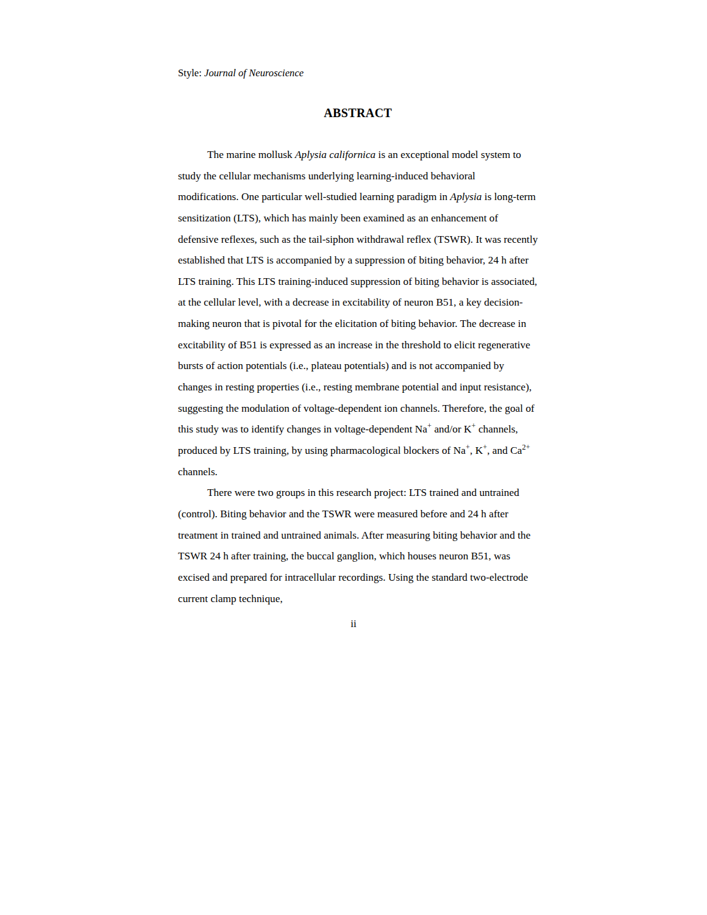Style: Journal of Neuroscience
ABSTRACT
The marine mollusk Aplysia californica is an exceptional model system to study the cellular mechanisms underlying learning-induced behavioral modifications. One particular well-studied learning paradigm in Aplysia is long-term sensitization (LTS), which has mainly been examined as an enhancement of defensive reflexes, such as the tail-siphon withdrawal reflex (TSWR). It was recently established that LTS is accompanied by a suppression of biting behavior, 24 h after LTS training. This LTS training-induced suppression of biting behavior is associated, at the cellular level, with a decrease in excitability of neuron B51, a key decision-making neuron that is pivotal for the elicitation of biting behavior. The decrease in excitability of B51 is expressed as an increase in the threshold to elicit regenerative bursts of action potentials (i.e., plateau potentials) and is not accompanied by changes in resting properties (i.e., resting membrane potential and input resistance), suggesting the modulation of voltage-dependent ion channels. Therefore, the goal of this study was to identify changes in voltage-dependent Na+ and/or K+ channels, produced by LTS training, by using pharmacological blockers of Na+, K+, and Ca2+ channels.
There were two groups in this research project: LTS trained and untrained (control). Biting behavior and the TSWR were measured before and 24 h after treatment in trained and untrained animals. After measuring biting behavior and the TSWR 24 h after training, the buccal ganglion, which houses neuron B51, was excised and prepared for intracellular recordings. Using the standard two-electrode current clamp technique,
ii